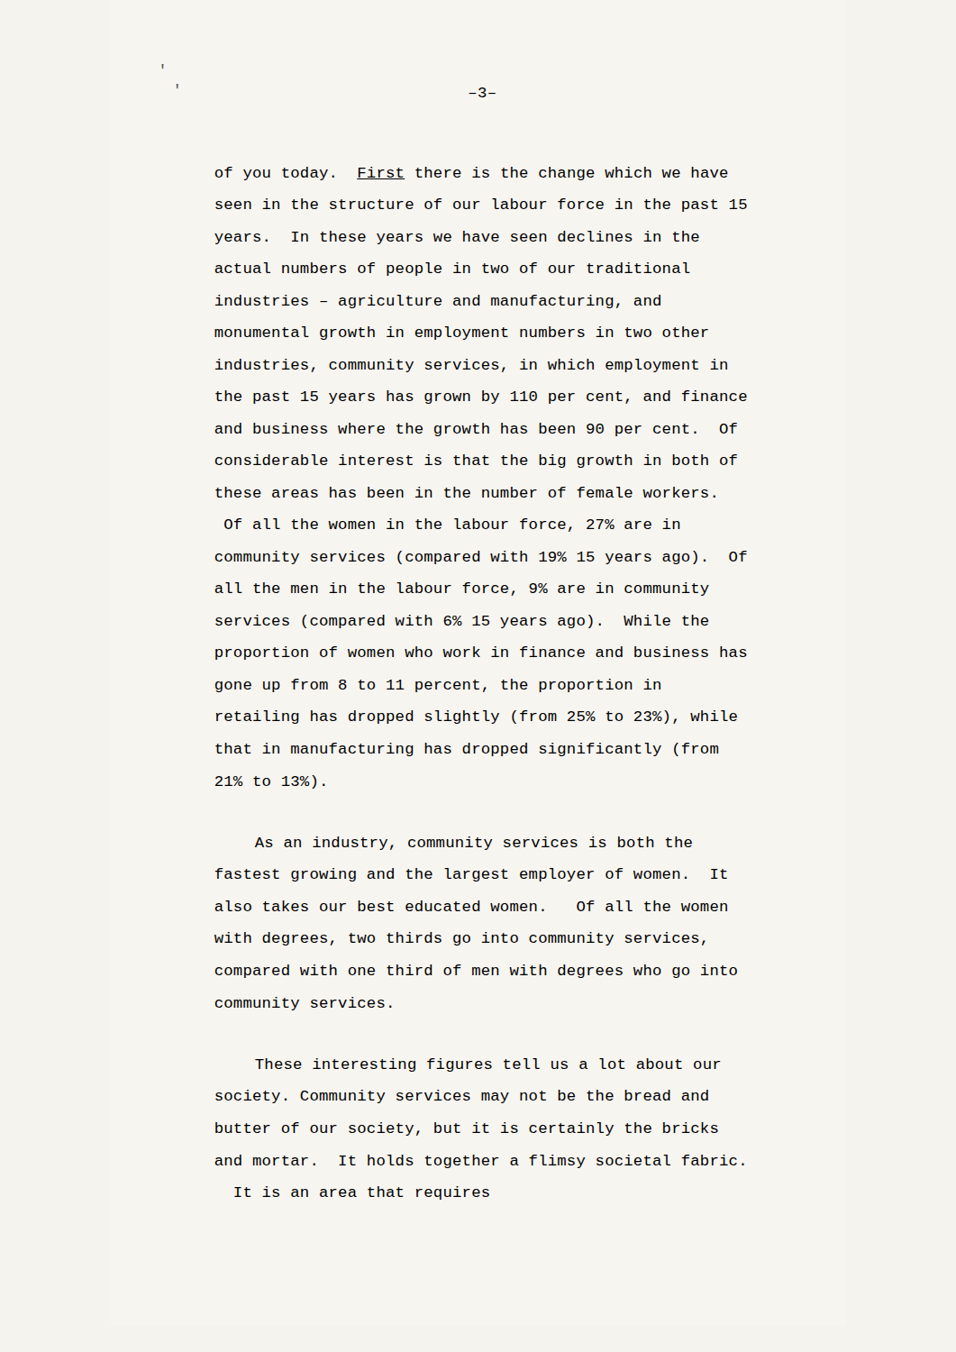'
'
–3–
of you today. First there is the change which we have seen in the structure of our labour force in the past 15 years. In these years we have seen declines in the actual numbers of people in two of our traditional industries – agriculture and manufacturing, and monumental growth in employment numbers in two other industries, community services, in which employment in the past 15 years has grown by 110 per cent, and finance and business where the growth has been 90 per cent. Of considerable interest is that the big growth in both of these areas has been in the number of female workers. Of all the women in the labour force, 27% are in community services (compared with 19% 15 years ago). Of all the men in the labour force, 9% are in community services (compared with 6% 15 years ago). While the proportion of women who work in finance and business has gone up from 8 to 11 percent, the proportion in retailing has dropped slightly (from 25% to 23%), while that in manufacturing has dropped significantly (from 21% to 13%).
As an industry, community services is both the fastest growing and the largest employer of women. It also takes our best educated women. Of all the women with degrees, two thirds go into community services, compared with one third of men with degrees who go into community services.
These interesting figures tell us a lot about our society. Community services may not be the bread and butter of our society, but it is certainly the bricks and mortar. It holds together a flimsy societal fabric. It is an area that requires